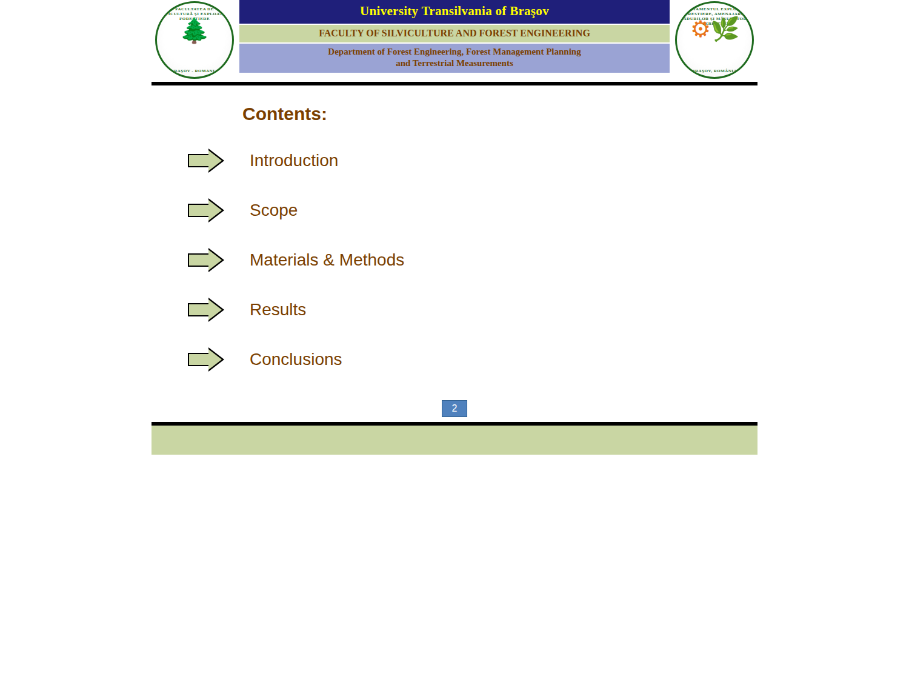FACULTATEA DE SILVICULTURĂ ŞI EXPLOATĂRI FORESTIERE
🌲
BRAŞOV - ROMANIA
University Transilvania of Braşov
FACULTY OF SILVICULTURE AND FOREST ENGINEERING
Department of Forest Engineering, Forest Management Planning
and Terrestrial Measurements
DEPARTAMENTUL EXPLOATĂRI FORESTIERE, AMENAJAREA PĂDURILOR ŞI MĂSURĂTORI TERESTRE
⚙🌿
BRAŞOV, ROMÂNIA
Contents:
Introduction
Scope
Materials & Methods
Results
Conclusions
2